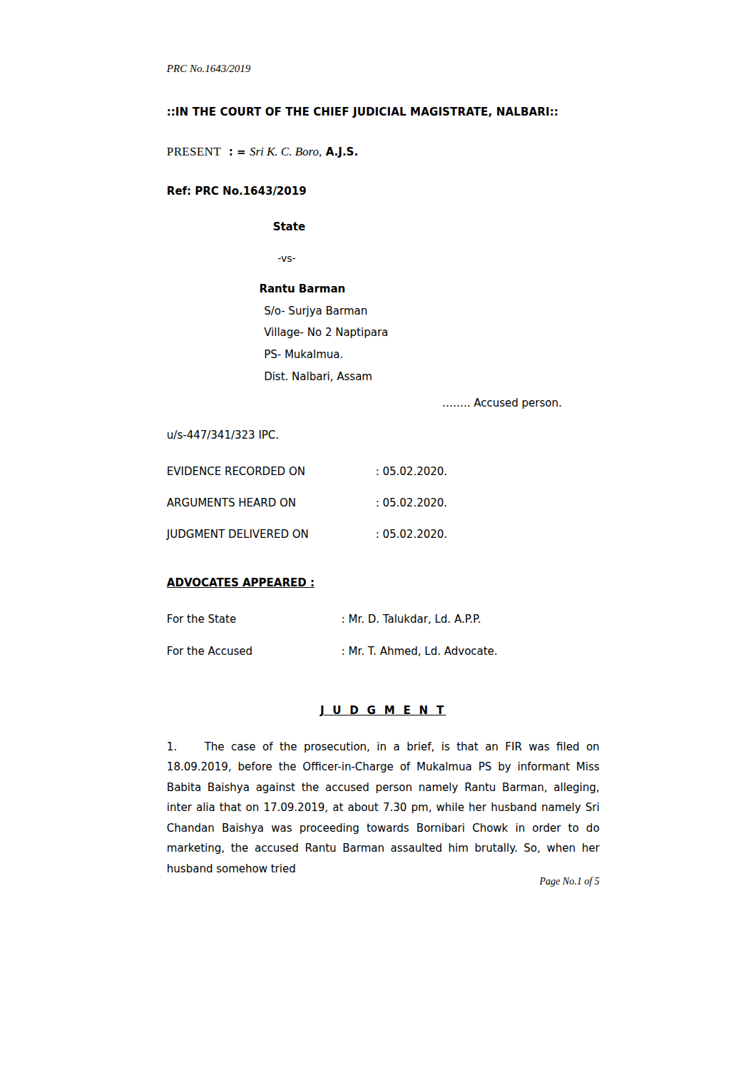PRC No.1643/2019
:: IN THE COURT OF THE CHIEF JUDICIAL MAGISTRATE, NALBARI::
PRESENT : = Sri K. C. Boro, A.J.S.
Ref: PRC No.1643/2019
State
-vs-
Rantu Barman
S/o- Surjya Barman
Village- No 2 Naptipara
PS- Mukalmua.
Dist. Nalbari, Assam
…….. Accused person.
u/s-447/341/323 IPC.
| EVIDENCE RECORDED ON | : 05.02.2020. |
| ARGUMENTS HEARD ON | : 05.02.2020. |
| JUDGMENT DELIVERED ON | : 05.02.2020. |
ADVOCATES APPEARED :
| For the State | : Mr. D. Talukdar, Ld. A.P.P. |
| For the Accused | : Mr. T. Ahmed, Ld. Advocate. |
J U D G M E N T
1. The case of the prosecution, in a brief, is that an FIR was filed on 18.09.2019, before the Officer-in-Charge of Mukalmua PS by informant Miss Babita Baishya against the accused person namely Rantu Barman, alleging, inter alia that on 17.09.2019, at about 7.30 pm, while her husband namely Sri Chandan Baishya was proceeding towards Bornibari Chowk in order to do marketing, the accused Rantu Barman assaulted him brutally. So, when her husband somehow tried
Page No.1 of 5